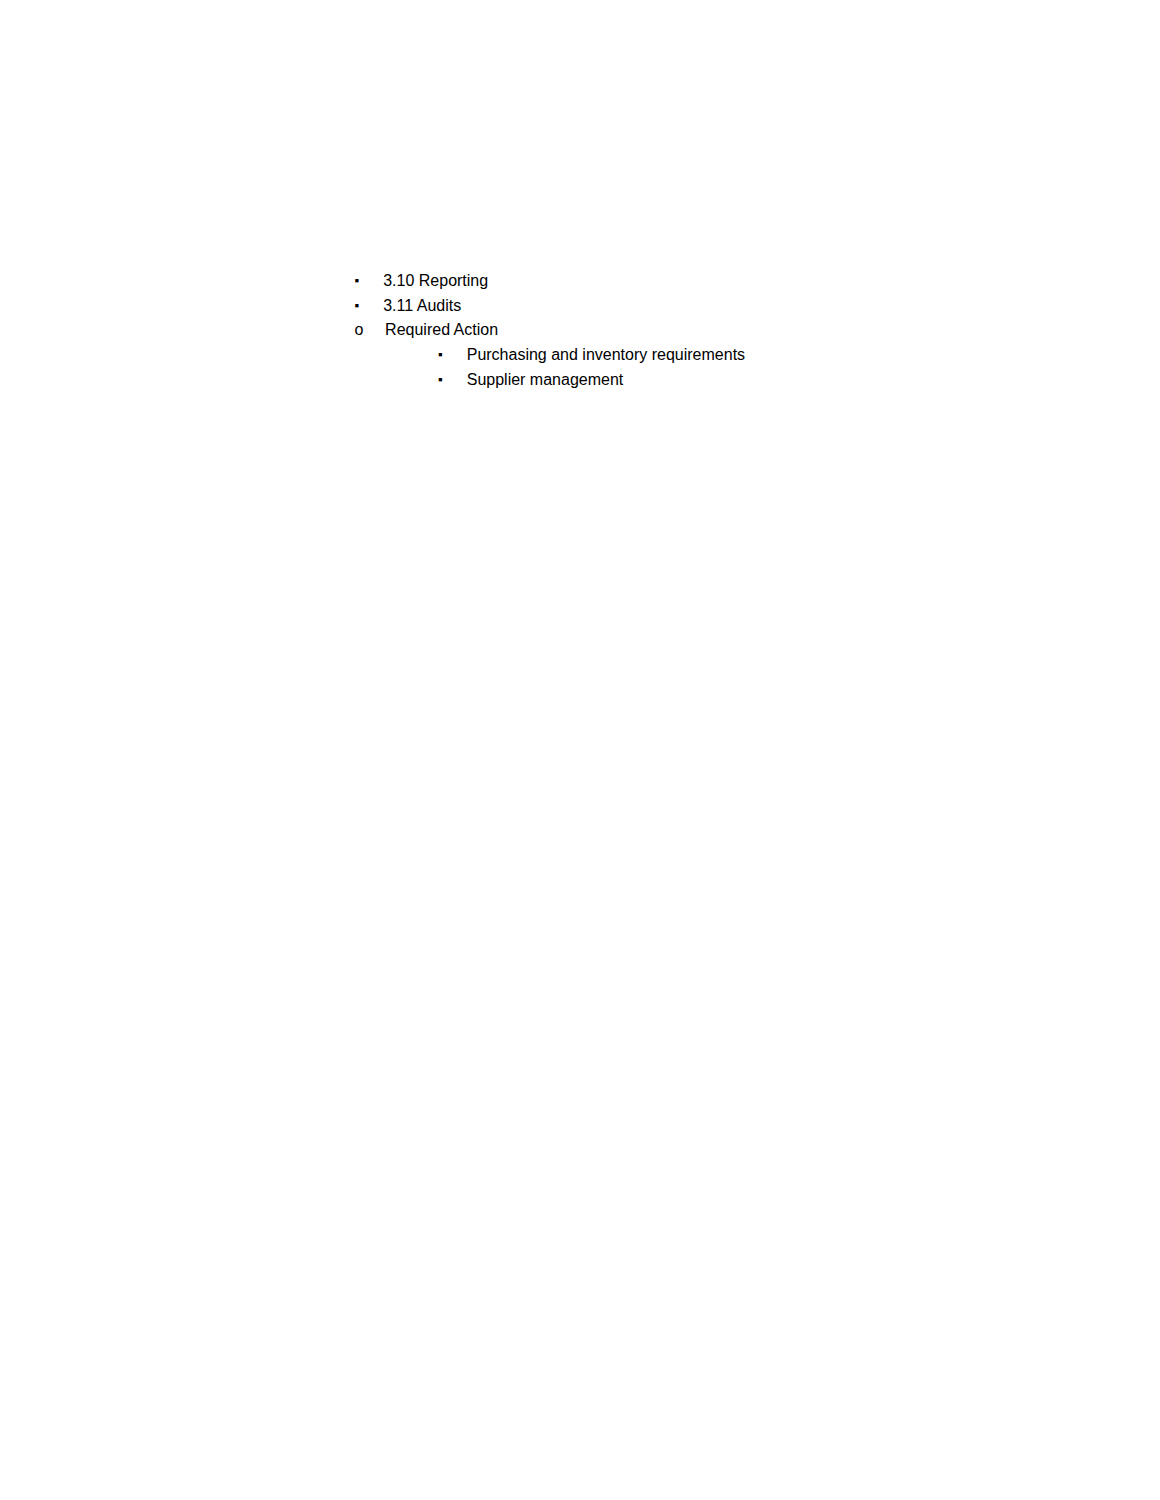▸▸▸ecia Electronic Components Industry Association
3.10 Reporting
3.11 Audits
Required Action
Purchasing and inventory requirements
Supplier management